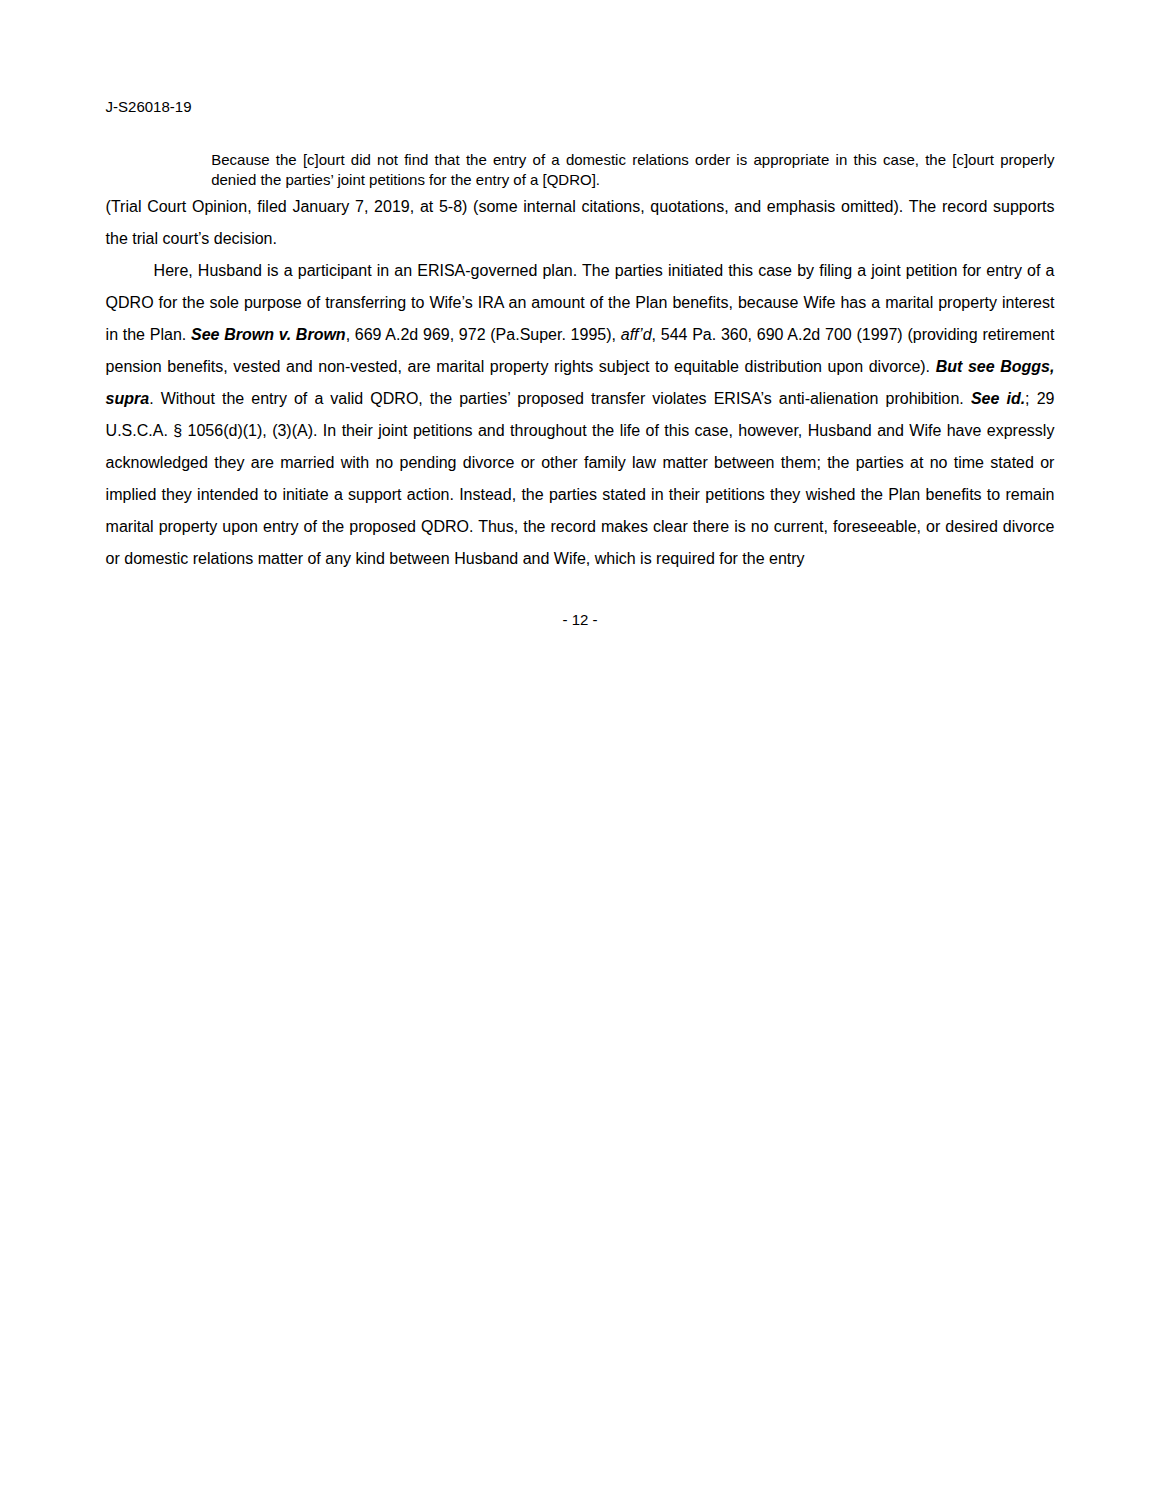J-S26018-19
Because the [c]ourt did not find that the entry of a domestic relations order is appropriate in this case, the [c]ourt properly denied the parties’ joint petitions for the entry of a [QDRO].
(Trial Court Opinion, filed January 7, 2019, at 5-8) (some internal citations, quotations, and emphasis omitted). The record supports the trial court’s decision.
Here, Husband is a participant in an ERISA-governed plan. The parties initiated this case by filing a joint petition for entry of a QDRO for the sole purpose of transferring to Wife’s IRA an amount of the Plan benefits, because Wife has a marital property interest in the Plan. See Brown v. Brown, 669 A.2d 969, 972 (Pa.Super. 1995), aff’d, 544 Pa. 360, 690 A.2d 700 (1997) (providing retirement pension benefits, vested and non-vested, are marital property rights subject to equitable distribution upon divorce). But see Boggs, supra. Without the entry of a valid QDRO, the parties’ proposed transfer violates ERISA’s anti-alienation prohibition. See id.; 29 U.S.C.A. § 1056(d)(1), (3)(A). In their joint petitions and throughout the life of this case, however, Husband and Wife have expressly acknowledged they are married with no pending divorce or other family law matter between them; the parties at no time stated or implied they intended to initiate a support action. Instead, the parties stated in their petitions they wished the Plan benefits to remain marital property upon entry of the proposed QDRO. Thus, the record makes clear there is no current, foreseeable, or desired divorce or domestic relations matter of any kind between Husband and Wife, which is required for the entry
- 12 -